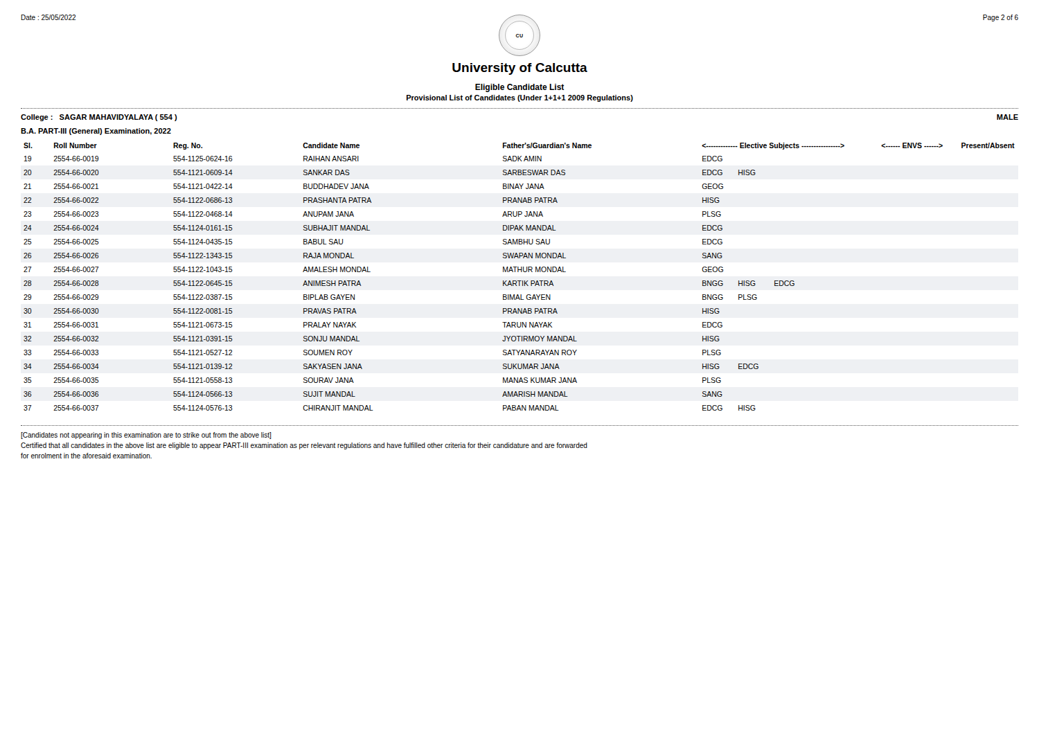Date : 25/05/2022
Page 2 of 6
CU
University of Calcutta
Eligible Candidate List
Provisional List of Candidates (Under 1+1+1 2009 Regulations)
College : SAGAR MAHAVIDYALAYA ( 554 )
MALE
B.A. PART-III (General) Examination, 2022
| Sl. | Roll Number | Reg. No. | Candidate Name | Father's/Guardian's Name | <------------- Elective Subjects ----------------> | <------ ENVS ------> | Present/Absent |
| --- | --- | --- | --- | --- | --- | --- | --- |
| 19 | 2554-66-0019 | 554-1125-0624-16 | RAIHAN ANSARI | SADK AMIN | EDCG | | |
| 20 | 2554-66-0020 | 554-1121-0609-14 | SANKAR DAS | SARBESWAR DAS | EDCG HISG | | |
| 21 | 2554-66-0021 | 554-1121-0422-14 | BUDDHADEV JANA | BINAY JANA | GEOG | | |
| 22 | 2554-66-0022 | 554-1122-0686-13 | PRASHANTA PATRA | PRANAB PATRA | HISG | | |
| 23 | 2554-66-0023 | 554-1122-0468-14 | ANUPAM JANA | ARUP JANA | PLSG | | |
| 24 | 2554-66-0024 | 554-1124-0161-15 | SUBHAJIT MANDAL | DIPAK MANDAL | EDCG | | |
| 25 | 2554-66-0025 | 554-1124-0435-15 | BABUL SAU | SAMBHU SAU | EDCG | | |
| 26 | 2554-66-0026 | 554-1122-1343-15 | RAJA MONDAL | SWAPAN MONDAL | SANG | | |
| 27 | 2554-66-0027 | 554-1122-1043-15 | AMALESH MONDAL | MATHUR MONDAL | GEOG | | |
| 28 | 2554-66-0028 | 554-1122-0645-15 | ANIMESH PATRA | KARTIK PATRA | BNGG HISG EDCG | | |
| 29 | 2554-66-0029 | 554-1122-0387-15 | BIPLAB GAYEN | BIMAL GAYEN | BNGG PLSG | | |
| 30 | 2554-66-0030 | 554-1122-0081-15 | PRAVAS PATRA | PRANAB PATRA | HISG | | |
| 31 | 2554-66-0031 | 554-1121-0673-15 | PRALAY NAYAK | TARUN NAYAK | EDCG | | |
| 32 | 2554-66-0032 | 554-1121-0391-15 | SONJU MANDAL | JYOTIRMOY MANDAL | HISG | | |
| 33 | 2554-66-0033 | 554-1121-0527-12 | SOUMEN ROY | SATYANARAYAN ROY | PLSG | | |
| 34 | 2554-66-0034 | 554-1121-0139-12 | SAKYASEN JANA | SUKUMAR JANA | HISG EDCG | | |
| 35 | 2554-66-0035 | 554-1121-0558-13 | SOURAV JANA | MANAS KUMAR JANA | PLSG | | |
| 36 | 2554-66-0036 | 554-1124-0566-13 | SUJIT MANDAL | AMARISH MANDAL | SANG | | |
| 37 | 2554-66-0037 | 554-1124-0576-13 | CHIRANJIT MANDAL | PABAN MANDAL | EDCG HISG | | |
[Candidates not appearing in this examination are to strike out from the above list]
Certified that all candidates in the above list are eligible to appear PART-III examination as per relevant regulations and have fulfilled other criteria for their candidature and are forwarded
for enrolment in the aforesaid examination.